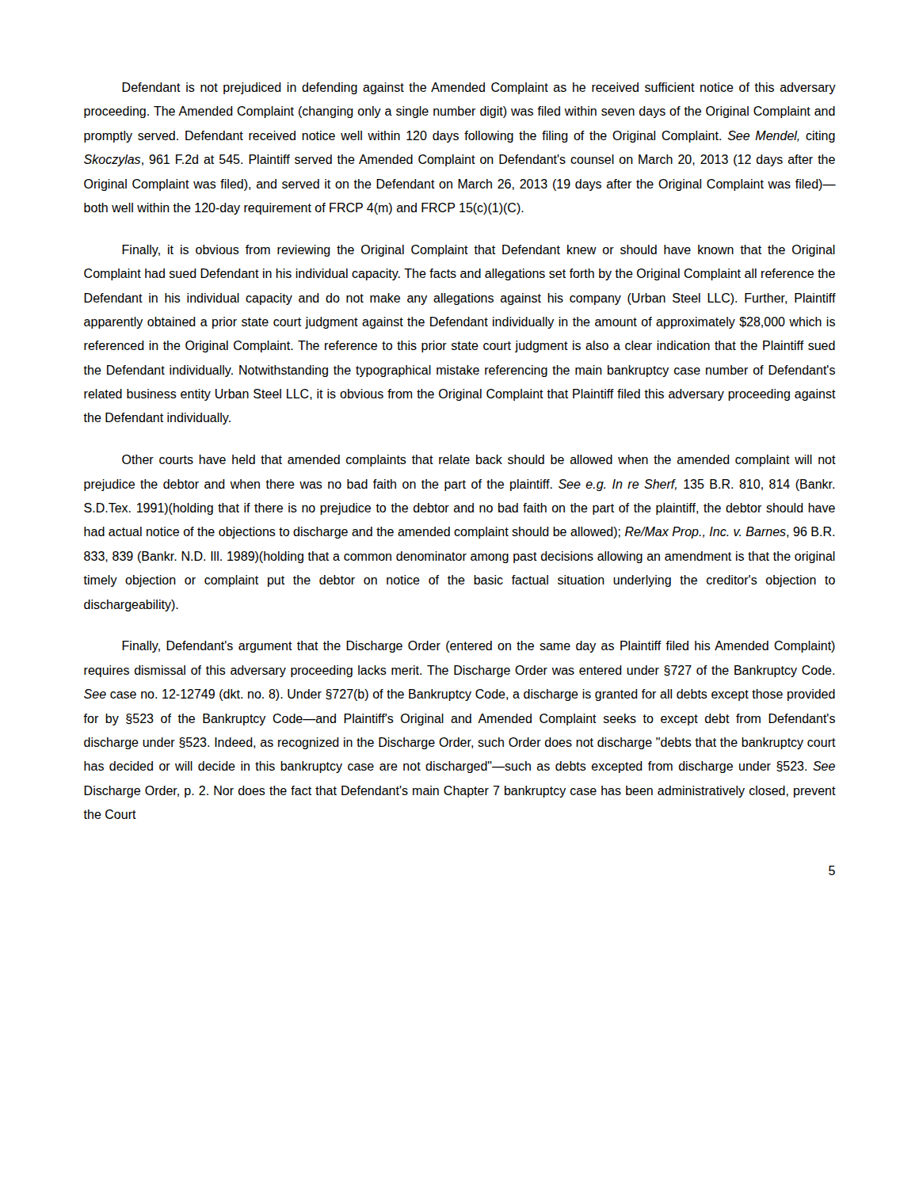Defendant is not prejudiced in defending against the Amended Complaint as he received sufficient notice of this adversary proceeding. The Amended Complaint (changing only a single number digit) was filed within seven days of the Original Complaint and promptly served. Defendant received notice well within 120 days following the filing of the Original Complaint. See Mendel, citing Skoczylas, 961 F.2d at 545. Plaintiff served the Amended Complaint on Defendant's counsel on March 20, 2013 (12 days after the Original Complaint was filed), and served it on the Defendant on March 26, 2013 (19 days after the Original Complaint was filed)—both well within the 120-day requirement of FRCP 4(m) and FRCP 15(c)(1)(C).
Finally, it is obvious from reviewing the Original Complaint that Defendant knew or should have known that the Original Complaint had sued Defendant in his individual capacity. The facts and allegations set forth by the Original Complaint all reference the Defendant in his individual capacity and do not make any allegations against his company (Urban Steel LLC). Further, Plaintiff apparently obtained a prior state court judgment against the Defendant individually in the amount of approximately $28,000 which is referenced in the Original Complaint. The reference to this prior state court judgment is also a clear indication that the Plaintiff sued the Defendant individually. Notwithstanding the typographical mistake referencing the main bankruptcy case number of Defendant's related business entity Urban Steel LLC, it is obvious from the Original Complaint that Plaintiff filed this adversary proceeding against the Defendant individually.
Other courts have held that amended complaints that relate back should be allowed when the amended complaint will not prejudice the debtor and when there was no bad faith on the part of the plaintiff. See e.g. In re Sherf, 135 B.R. 810, 814 (Bankr. S.D.Tex. 1991)(holding that if there is no prejudice to the debtor and no bad faith on the part of the plaintiff, the debtor should have had actual notice of the objections to discharge and the amended complaint should be allowed); Re/Max Prop., Inc. v. Barnes, 96 B.R. 833, 839 (Bankr. N.D. Ill. 1989)(holding that a common denominator among past decisions allowing an amendment is that the original timely objection or complaint put the debtor on notice of the basic factual situation underlying the creditor's objection to dischargeability).
Finally, Defendant's argument that the Discharge Order (entered on the same day as Plaintiff filed his Amended Complaint) requires dismissal of this adversary proceeding lacks merit. The Discharge Order was entered under §727 of the Bankruptcy Code. See case no. 12-12749 (dkt. no. 8). Under §727(b) of the Bankruptcy Code, a discharge is granted for all debts except those provided for by §523 of the Bankruptcy Code—and Plaintiff's Original and Amended Complaint seeks to except debt from Defendant's discharge under §523. Indeed, as recognized in the Discharge Order, such Order does not discharge "debts that the bankruptcy court has decided or will decide in this bankruptcy case are not discharged"—such as debts excepted from discharge under §523. See Discharge Order, p. 2. Nor does the fact that Defendant's main Chapter 7 bankruptcy case has been administratively closed, prevent the Court
5